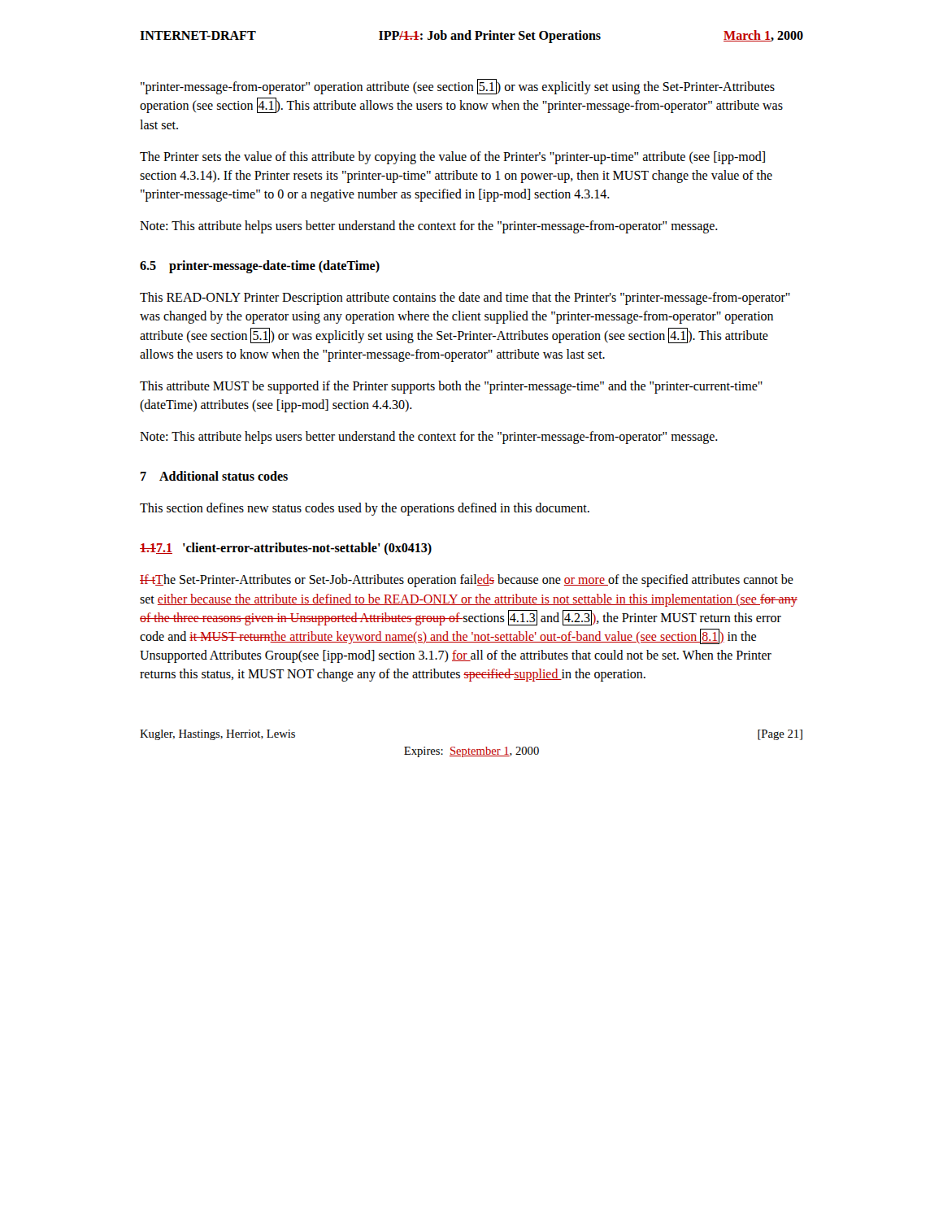INTERNET-DRAFT IPP/1.1: Job and Printer Set Operations March 1, 2000
"printer-message-from-operator" operation attribute (see section 5.1) or was explicitly set using the Set-Printer-Attributes operation (see section 4.1). This attribute allows the users to know when the "printer-message-from-operator" attribute was last set.
The Printer sets the value of this attribute by copying the value of the Printer's "printer-up-time" attribute (see [ipp-mod] section 4.3.14). If the Printer resets its "printer-up-time" attribute to 1 on power-up, then it MUST change the value of the "printer-message-time" to 0 or a negative number as specified in [ipp-mod] section 4.3.14.
Note: This attribute helps users better understand the context for the "printer-message-from-operator" message.
6.5 printer-message-date-time (dateTime)
This READ-ONLY Printer Description attribute contains the date and time that the Printer's "printer-message-from-operator" was changed by the operator using any operation where the client supplied the "printer-message-from-operator" operation attribute (see section 5.1) or was explicitly set using the Set-Printer-Attributes operation (see section 4.1). This attribute allows the users to know when the "printer-message-from-operator" attribute was last set.
This attribute MUST be supported if the Printer supports both the "printer-message-time" and the "printer-current-time" (dateTime) attributes (see [ipp-mod] section 4.4.30).
Note: This attribute helps users better understand the context for the "printer-message-from-operator" message.
7 Additional status codes
This section defines new status codes used by the operations defined in this document.
1.17.1 'client-error-attributes-not-settable' (0x0413)
If t The Set-Printer-Attributes or Set-Job-Attributes operation failed s because one or more of the specified attributes cannot be set either because the attribute is defined to be READ-ONLY or the attribute is not settable in this implementation (see for any of the three reasons given in Unsupported Attributes group of sections 4.1.3 and 4.2.3), the Printer MUST return this error code and it MUST return the attribute keyword name(s) and the 'not-settable' out-of-band value (see section 8.1) in the Unsupported Attributes Group(see [ipp-mod] section 3.1.7) for all of the attributes that could not be set. When the Printer returns this status, it MUST NOT change any of the attributes specified supplied in the operation.
Kugler, Hastings, Herriot, Lewis [Page 21]
Expires: September 1, 2000